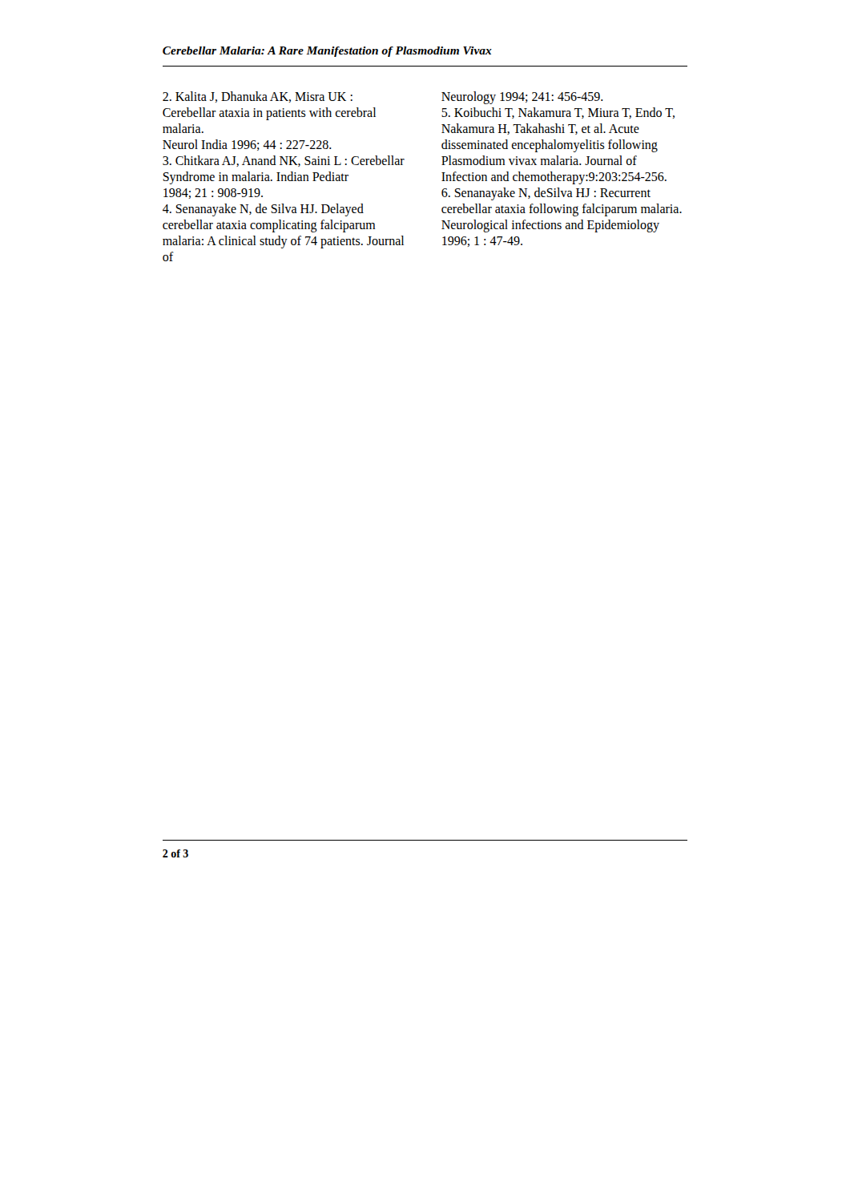Cerebellar Malaria: A Rare Manifestation of Plasmodium Vivax
2. Kalita J, Dhanuka AK, Misra UK : Cerebellar ataxia in patients with cerebral malaria.
Neurol India 1996; 44 : 227-228.
3. Chitkara AJ, Anand NK, Saini L : Cerebellar Syndrome in malaria. Indian Pediatr
1984; 21 : 908-919.
4. Senanayake N, de Silva HJ. Delayed cerebellar ataxia complicating falciparum
malaria: A clinical study of 74 patients. Journal of
Neurology 1994; 241: 456-459.
5. Koibuchi T, Nakamura T, Miura T, Endo T, Nakamura H, Takahashi T, et al. Acute
disseminated encephalomyelitis following Plasmodium vivax malaria. Journal of
Infection and chemotherapy:9:203:254-256.
6. Senanayake N, deSilva HJ : Recurrent cerebellar ataxia following falciparum malaria.
Neurological infections and Epidemiology 1996; 1 : 47-49.
2 of 3